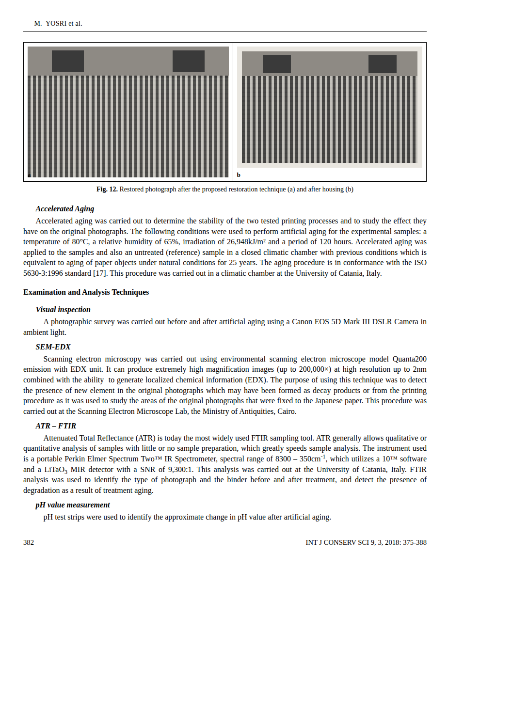M. YOSRI et al.
a
b
Fig. 12. Restored photograph after the proposed restoration technique (a) and after housing (b)
Accelerated Aging
Accelerated aging was carried out to determine the stability of the two tested printing processes and to study the effect they have on the original photographs. The following conditions were used to perform artificial aging for the experimental samples: a temperature of 80°C, a relative humidity of 65%, irradiation of 26,948kJ/m² and a period of 120 hours. Accelerated aging was applied to the samples and also an untreated (reference) sample in a closed climatic chamber with previous conditions which is equivalent to aging of paper objects under natural conditions for 25 years. The aging procedure is in conformance with the ISO 5630-3:1996 standard [17]. This procedure was carried out in a climatic chamber at the University of Catania, Italy.
Examination and Analysis Techniques
Visual inspection
A photographic survey was carried out before and after artificial aging using a Canon EOS 5D Mark III DSLR Camera in ambient light.
SEM-EDX
Scanning electron microscopy was carried out using environmental scanning electron microscope model Quanta200 emission with EDX unit. It can produce extremely high magnification images (up to 200,000×) at high resolution up to 2nm combined with the ability to generate localized chemical information (EDX). The purpose of using this technique was to detect the presence of new element in the original photographs which may have been formed as decay products or from the printing procedure as it was used to study the areas of the original photographs that were fixed to the Japanese paper. This procedure was carried out at the Scanning Electron Microscope Lab, the Ministry of Antiquities, Cairo.
ATR – FTIR
Attenuated Total Reflectance (ATR) is today the most widely used FTIR sampling tool. ATR generally allows qualitative or quantitative analysis of samples with little or no sample preparation, which greatly speeds sample analysis. The instrument used is a portable Perkin Elmer Spectrum Two™ IR Spectrometer, spectral range of 8300 – 350cm-1, which utilizes a 10™ software and a LiTaO3 MIR detector with a SNR of 9,300:1. This analysis was carried out at the University of Catania, Italy. FTIR analysis was used to identify the type of photograph and the binder before and after treatment, and detect the presence of degradation as a result of treatment aging.
pH value measurement
pH test strips were used to identify the approximate change in pH value after artificial aging.
382
INT J CONSERV SCI 9, 3, 2018: 375-388